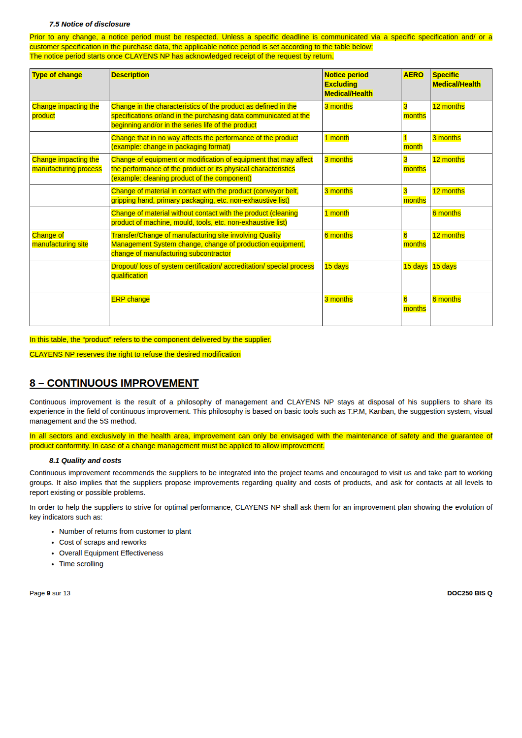7.5 Notice of disclosure
Prior to any change, a notice period must be respected. Unless a specific deadline is communicated via a specific specification and/ or a customer specification in the purchase data, the applicable notice period is set according to the table below:
The notice period starts once CLAYENS NP has acknowledged receipt of the request by return.
| Type of change | Description | Notice period Excluding Medical/Health | AERO | Specific Medical/Health |
| --- | --- | --- | --- | --- |
| Change impacting the product | Change in the characteristics of the product as defined in the specifications or/and in the purchasing data communicated at the beginning and/or in the series life of the product | 3 months | 3 months | 12 months |
| | Change that in no way affects the performance of the product (example: change in packaging format) | 1 month | 1 month | 3 months |
| Change impacting the manufacturing process | Change of equipment or modification of equipment that may affect the performance of the product or its physical characteristics (example: cleaning product of the component) | 3 months | 3 months | 12 months |
| | Change of material in contact with the product (conveyor belt, gripping hand, primary packaging, etc. non-exhaustive list) | 3 months | 3 months | 12 months |
| | Change of material without contact with the product (cleaning product of machine, mould, tools, etc. non-exhaustive list) | 1 month | | 6 months |
| Change of manufacturing site | Transfer/Change of manufacturing site involving Quality Management System change, change of production equipment, change of manufacturing subcontractor | 6 months | 6 months | 12 months |
| | Dropout/ loss of system certification/ accreditation/ special process qualification | 15 days | 15 days | 15 days |
| | ERP change | 3 months | 6 months | 6 months |
In this table, the “product” refers to the component delivered by the supplier.
CLAYENS NP reserves the right to refuse the desired modification
8 – CONTINUOUS IMPROVEMENT
Continuous improvement is the result of a philosophy of management and CLAYENS NP stays at disposal of his suppliers to share its experience in the field of continuous improvement. This philosophy is based on basic tools such as T.P.M, Kanban, the suggestion system, visual management and the 5S method.
In all sectors and exclusively in the health area, improvement can only be envisaged with the maintenance of safety and the guarantee of product conformity. In case of a change management must be applied to allow improvement.
8.1 Quality and costs
Continuous improvement recommends the suppliers to be integrated into the project teams and encouraged to visit us and take part to working groups. It also implies that the suppliers propose improvements regarding quality and costs of products, and ask for contacts at all levels to report existing or possible problems.
In order to help the suppliers to strive for optimal performance, CLAYENS NP shall ask them for an improvement plan showing the evolution of key indicators such as:
Number of returns from customer to plant
Cost of scraps and reworks
Overall Equipment Effectiveness
Time scrolling
Page 9 sur 13
DOC250 BIS Q